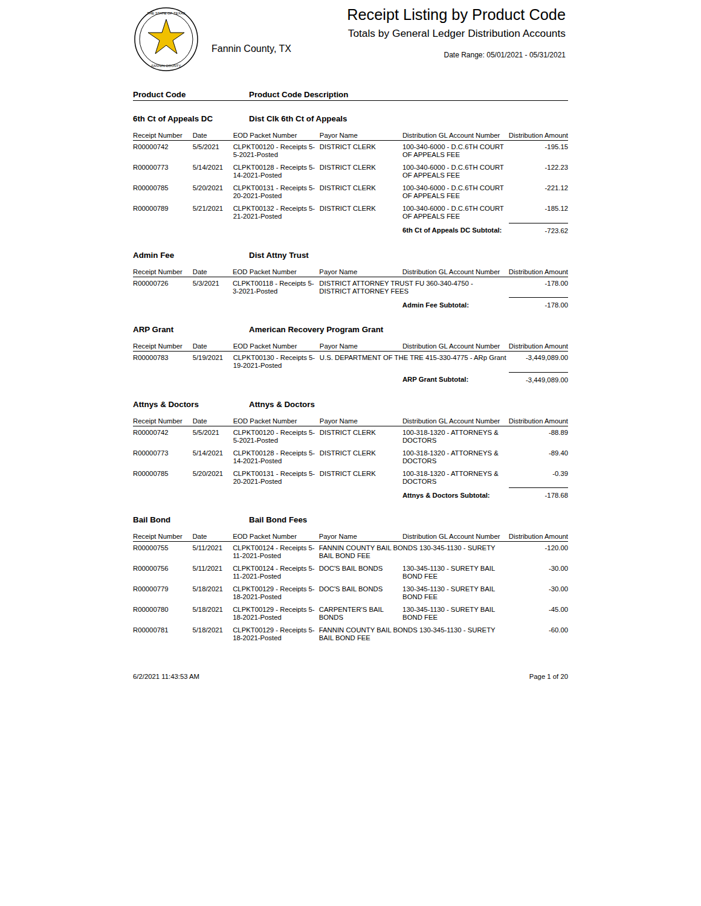THE STATE OF TEXAS FANNIN COUNTY
Receipt Listing by Product Code
Totals by General Ledger Distribution Accounts
Date Range: 05/01/2021 - 05/31/2021
Fannin County, TX
Product Code
Product Code Description
6th Ct of Appeals DC
Dist Clk 6th Ct of Appeals
| Receipt Number | Date | EOD Packet Number | Payor Name | Distribution GL Account Number | Distribution Amount |
| --- | --- | --- | --- | --- | --- |
| R00000742 | 5/5/2021 | CLPKT00120 - Receipts 5-5-2021-Posted | DISTRICT CLERK | 100-340-6000 - D.C.6TH COURT OF APPEALS FEE | -195.15 |
| R00000773 | 5/14/2021 | CLPKT00128 - Receipts 5-14-2021-Posted | DISTRICT CLERK | 100-340-6000 - D.C.6TH COURT OF APPEALS FEE | -122.23 |
| R00000785 | 5/20/2021 | CLPKT00131 - Receipts 5-20-2021-Posted | DISTRICT CLERK | 100-340-6000 - D.C.6TH COURT OF APPEALS FEE | -221.12 |
| R00000789 | 5/21/2021 | CLPKT00132 - Receipts 5-21-2021-Posted | DISTRICT CLERK | 100-340-6000 - D.C.6TH COURT OF APPEALS FEE | -185.12 |
| | 6th Ct of Appeals DC Subtotal: | -723.62 |
Admin Fee
Dist Attny Trust
| Receipt Number | Date | EOD Packet Number | Payor Name | Distribution GL Account Number | Distribution Amount |
| --- | --- | --- | --- | --- | --- |
| R00000726 | 5/3/2021 | CLPKT00118 - Receipts 5-3-2021-Posted | DISTRICT ATTORNEY TRUST FU 360-340-4750 - DISTRICT ATTORNEY FEES | -178.00 |
| | Admin Fee Subtotal: | -178.00 |
ARP Grant
American Recovery Program Grant
| Receipt Number | Date | EOD Packet Number | Payor Name | Distribution GL Account Number | Distribution Amount |
| --- | --- | --- | --- | --- | --- |
| R00000783 | 5/19/2021 | CLPKT00130 - Receipts 5-19-2021-Posted | U.S. DEPARTMENT OF THE TRE 415-330-4775 - ARp Grant | -3,449,089.00 |
| | ARP Grant Subtotal: | -3,449,089.00 |
Attnys & Doctors
Attnys & Doctors
| Receipt Number | Date | EOD Packet Number | Payor Name | Distribution GL Account Number | Distribution Amount |
| --- | --- | --- | --- | --- | --- |
| R00000742 | 5/5/2021 | CLPKT00120 - Receipts 5-5-2021-Posted | DISTRICT CLERK | 100-318-1320 - ATTORNEYS & DOCTORS | -88.89 |
| R00000773 | 5/14/2021 | CLPKT00128 - Receipts 5-14-2021-Posted | DISTRICT CLERK | 100-318-1320 - ATTORNEYS & DOCTORS | -89.40 |
| R00000785 | 5/20/2021 | CLPKT00131 - Receipts 5-20-2021-Posted | DISTRICT CLERK | 100-318-1320 - ATTORNEYS & DOCTORS | -0.39 |
| | Attnys & Doctors Subtotal: | -178.68 |
Bail Bond
Bail Bond Fees
| Receipt Number | Date | EOD Packet Number | Payor Name | Distribution GL Account Number | Distribution Amount |
| --- | --- | --- | --- | --- | --- |
| R00000755 | 5/11/2021 | CLPKT00124 - Receipts 5-11-2021-Posted | FANNIN COUNTY BAIL BONDS 130-345-1130 - SURETY BAIL BOND FEE | -120.00 |
| R00000756 | 5/11/2021 | CLPKT00124 - Receipts 5-11-2021-Posted | DOC'S BAIL BONDS | 130-345-1130 - SURETY BAIL BOND FEE | -30.00 |
| R00000779 | 5/18/2021 | CLPKT00129 - Receipts 5-18-2021-Posted | DOC'S BAIL BONDS | 130-345-1130 - SURETY BAIL BOND FEE | -30.00 |
| R00000780 | 5/18/2021 | CLPKT00129 - Receipts 5-18-2021-Posted | CARPENTER'S BAIL BONDS | 130-345-1130 - SURETY BAIL BOND FEE | -45.00 |
| R00000781 | 5/18/2021 | CLPKT00129 - Receipts 5-18-2021-Posted | FANNIN COUNTY BAIL BONDS 130-345-1130 - SURETY BAIL BOND FEE | -60.00 |
6/2/2021 11:43:53 AM
Page 1 of 20